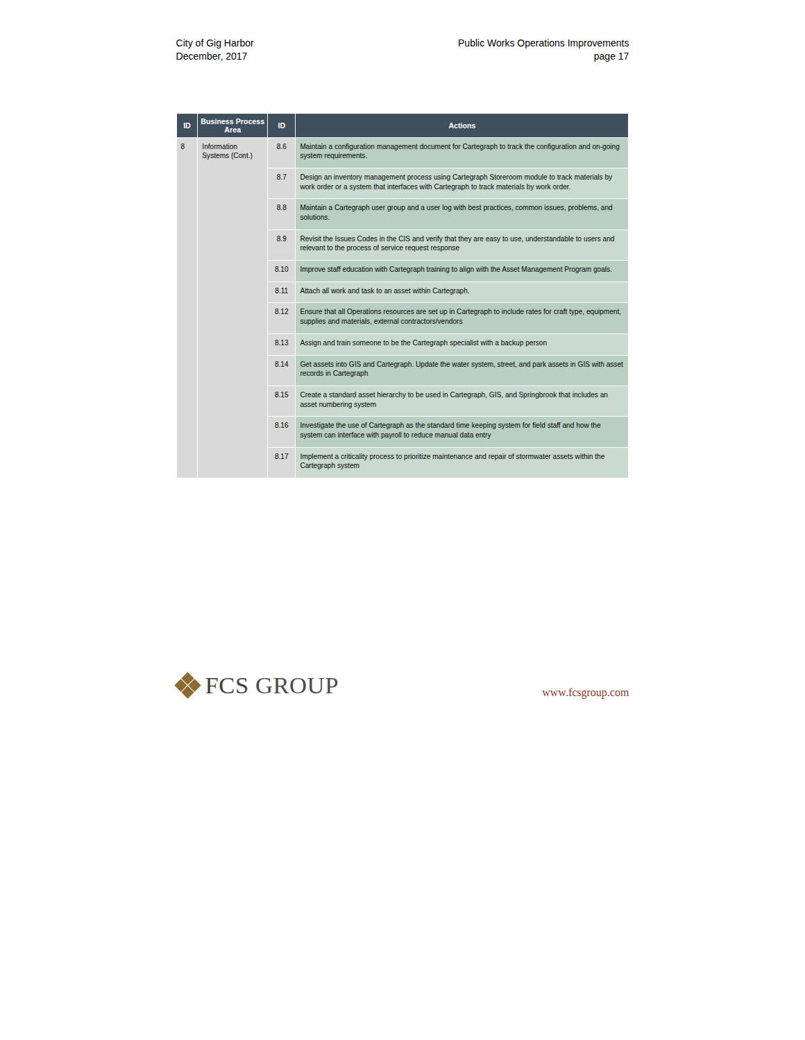City of Gig Harbor
December, 2017
Public Works Operations Improvements
page 17
| ID | Business Process Area | ID | Actions |
| --- | --- | --- | --- |
| 8 | Information Systems (Cont.) | 8.6 | Maintain a configuration management document for Cartegraph to track the configuration and on-going system requirements. |
| 8.7 | Design an inventory management process using Cartegraph Storeroom module to track materials by work order or a system that interfaces with Cartegraph to track materials by work order. |
| 8.8 | Maintain a Cartegraph user group and a user log with best practices, common issues, problems, and solutions. |
| 8.9 | Revisit the Issues Codes in the CIS and verify that they are easy to use, understandable to users and relevant to the process of service request response |
| 8.10 | Improve staff education with Cartegraph training to align with the Asset Management Program goals. |
| 8.11 | Attach all work and task to an asset within Cartegraph. |
| 8.12 | Ensure that all Operations resources are set up in Cartegraph to include rates for craft type, equipment, supplies and materials, external contractors/vendors |
| 8.13 | Assign and train someone to be the Cartegraph specialist with a backup person |
| 8.14 | Get assets into GIS and Cartegraph. Update the water system, street, and park assets in GIS with asset records in Cartegraph |
| 8.15 | Create a standard asset hierarchy to be used in Cartegraph, GIS, and Springbrook that includes an asset numbering system |
| 8.16 | Investigate the use of Cartegraph as the standard time keeping system for field staff and how the system can interface with payroll to reduce manual data entry |
| 8.17 | Implement a criticality process to prioritize maintenance and repair of stormwater assets within the Cartegraph system |
FCS GROUP
www.fcsgroup.com